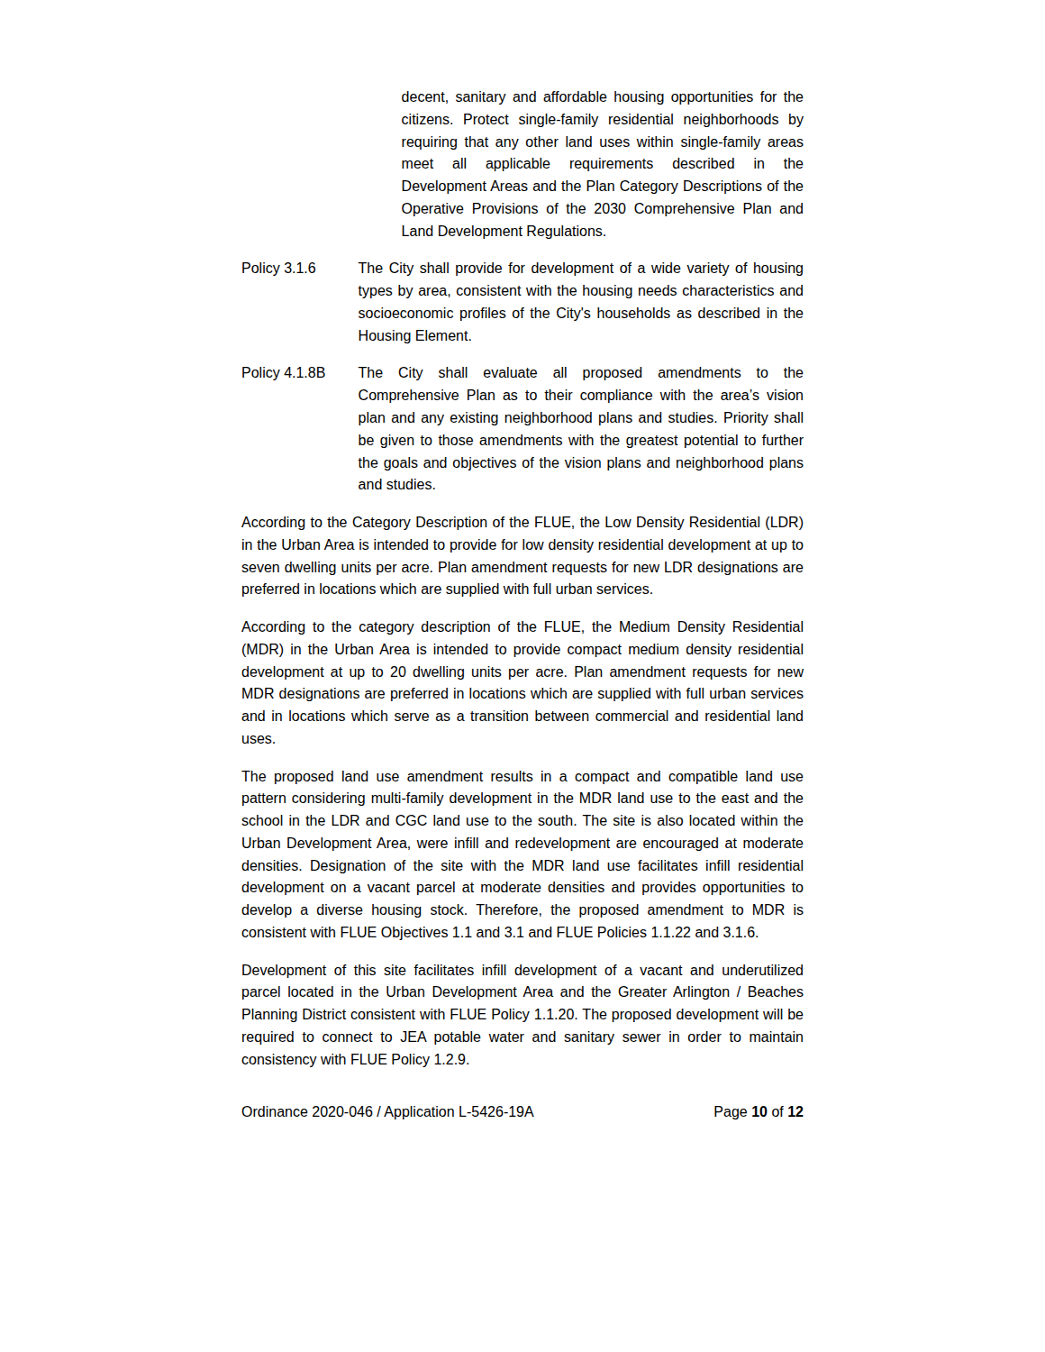decent, sanitary and affordable housing opportunities for the citizens. Protect single-family residential neighborhoods by requiring that any other land uses within single-family areas meet all applicable requirements described in the Development Areas and the Plan Category Descriptions of the Operative Provisions of the 2030 Comprehensive Plan and Land Development Regulations.
Policy 3.1.6
The City shall provide for development of a wide variety of housing types by area, consistent with the housing needs characteristics and socioeconomic profiles of the City's households as described in the Housing Element.
Policy 4.1.8B
The City shall evaluate all proposed amendments to the Comprehensive Plan as to their compliance with the area’s vision plan and any existing neighborhood plans and studies. Priority shall be given to those amendments with the greatest potential to further the goals and objectives of the vision plans and neighborhood plans and studies.
According to the Category Description of the FLUE, the Low Density Residential (LDR) in the Urban Area is intended to provide for low density residential development at up to seven dwelling units per acre. Plan amendment requests for new LDR designations are preferred in locations which are supplied with full urban services.
According to the category description of the FLUE, the Medium Density Residential (MDR) in the Urban Area is intended to provide compact medium density residential development at up to 20 dwelling units per acre. Plan amendment requests for new MDR designations are preferred in locations which are supplied with full urban services and in locations which serve as a transition between commercial and residential land uses.
The proposed land use amendment results in a compact and compatible land use pattern considering multi-family development in the MDR land use to the east and the school in the LDR and CGC land use to the south. The site is also located within the Urban Development Area, were infill and redevelopment are encouraged at moderate densities. Designation of the site with the MDR land use facilitates infill residential development on a vacant parcel at moderate densities and provides opportunities to develop a diverse housing stock. Therefore, the proposed amendment to MDR is consistent with FLUE Objectives 1.1 and 3.1 and FLUE Policies 1.1.22 and 3.1.6.
Development of this site facilitates infill development of a vacant and underutilized parcel located in the Urban Development Area and the Greater Arlington / Beaches Planning District consistent with FLUE Policy 1.1.20. The proposed development will be required to connect to JEA potable water and sanitary sewer in order to maintain consistency with FLUE Policy 1.2.9.
Ordinance 2020-046 / Application L-5426-19A Page 10 of 12